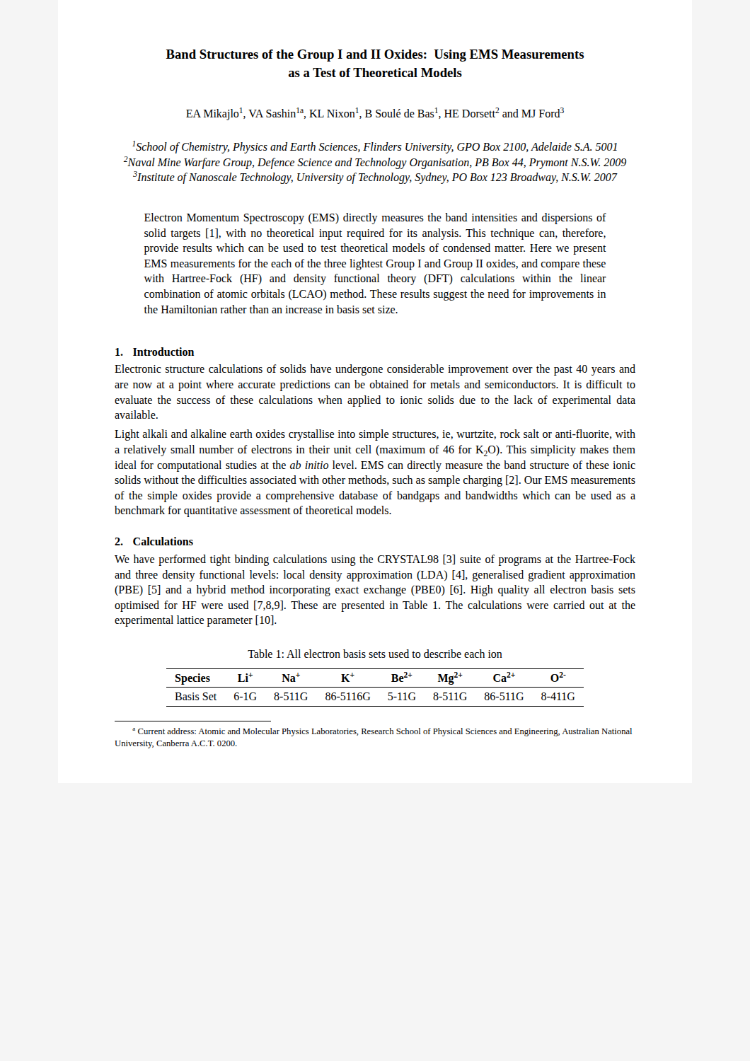Band Structures of the Group I and II Oxides: Using EMS Measurements
as a Test of Theoretical Models
EA Mikajlo1, VA Sashin1a, KL Nixon1, B Soulé de Bas1, HE Dorsett2 and MJ Ford3
1School of Chemistry, Physics and Earth Sciences, Flinders University, GPO Box 2100, Adelaide S.A. 5001
2Naval Mine Warfare Group, Defence Science and Technology Organisation, PB Box 44, Prymont N.S.W. 2009
3Institute of Nanoscale Technology, University of Technology, Sydney, PO Box 123 Broadway, N.S.W. 2007
Electron Momentum Spectroscopy (EMS) directly measures the band intensities and dispersions of solid targets [1], with no theoretical input required for its analysis. This technique can, therefore, provide results which can be used to test theoretical models of condensed matter. Here we present EMS measurements for the each of the three lightest Group I and Group II oxides, and compare these with Hartree-Fock (HF) and density functional theory (DFT) calculations within the linear combination of atomic orbitals (LCAO) method. These results suggest the need for improvements in the Hamiltonian rather than an increase in basis set size.
1. Introduction
Electronic structure calculations of solids have undergone considerable improvement over the past 40 years and are now at a point where accurate predictions can be obtained for metals and semiconductors. It is difficult to evaluate the success of these calculations when applied to ionic solids due to the lack of experimental data available.
Light alkali and alkaline earth oxides crystallise into simple structures, ie, wurtzite, rock salt or anti-fluorite, with a relatively small number of electrons in their unit cell (maximum of 46 for K2O). This simplicity makes them ideal for computational studies at the ab initio level. EMS can directly measure the band structure of these ionic solids without the difficulties associated with other methods, such as sample charging [2]. Our EMS measurements of the simple oxides provide a comprehensive database of bandgaps and bandwidths which can be used as a benchmark for quantitative assessment of theoretical models.
2. Calculations
We have performed tight binding calculations using the CRYSTAL98 [3] suite of programs at the Hartree-Fock and three density functional levels: local density approximation (LDA) [4], generalised gradient approximation (PBE) [5] and a hybrid method incorporating exact exchange (PBE0) [6]. High quality all electron basis sets optimised for HF were used [7,8,9]. These are presented in Table 1. The calculations were carried out at the experimental lattice parameter [10].
Table 1: All electron basis sets used to describe each ion
| Species | Li + | Na + | K + | Be 2+ | Mg 2+ | Ca 2+ | O 2- |
| --- | --- | --- | --- | --- | --- | --- | --- |
| Basis Set | 6-1G | 8-511G | 86-5116G | 5-11G | 8-511G | 86-511G | 8-411G |
a Current address: Atomic and Molecular Physics Laboratories, Research School of Physical Sciences and Engineering, Australian National University, Canberra A.C.T. 0200.